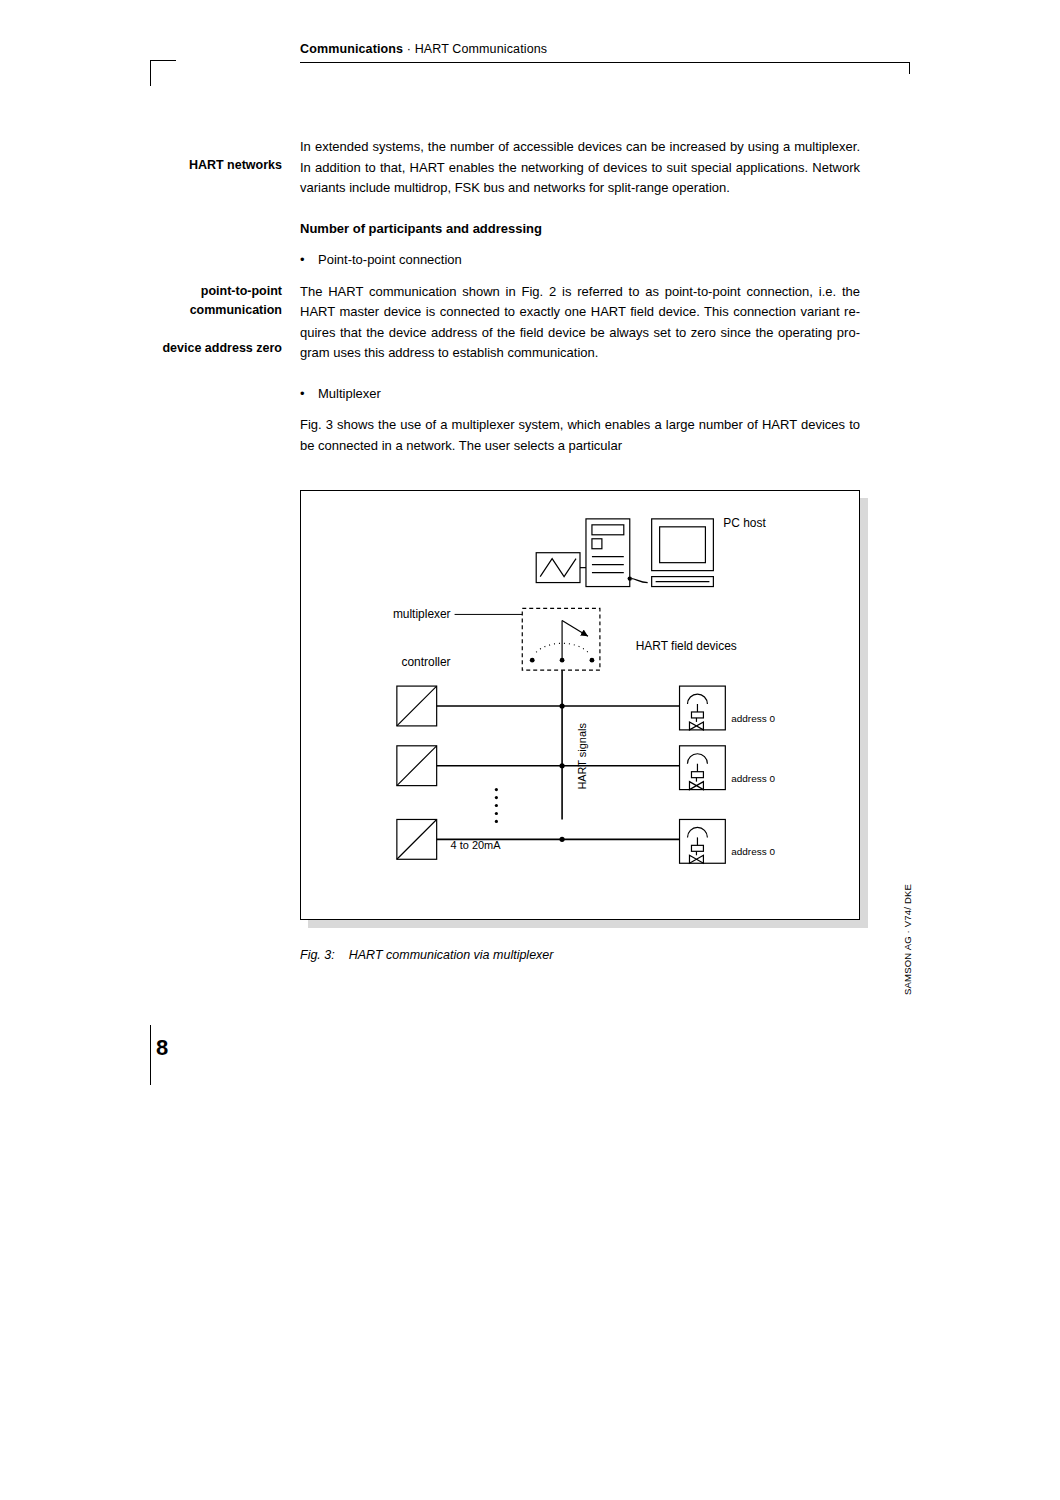Communications · HART Communications
HART networks
In extended systems, the number of accessible devices can be increased by using a multiplexer. In addition to that, HART enables the networking of devices to suit special applications. Network variants include multidrop, FSK bus and networks for split-range operation.
Number of participants and addressing
Point-to-point connection
point-to-point
communication device address zero
The HART communication shown in Fig. 2 is referred to as point-to-point connection, i.e. the HART master device is connected to exactly one HART field device. This connection variant requires that the device address of the field device be always set to zero since the operating program uses this address to establish communication.
Multiplexer
Fig. 3 shows the use of a multiplexer system, which enables a large number of HART devices to be connected in a network. The user selects a particular
PC host multiplexer controller HART field devices address 0 address 0 address 0 4 to 20mA HART signals
Fig. 3: HART communication via multiplexer
8
SAMSON AG · V74/ DKE